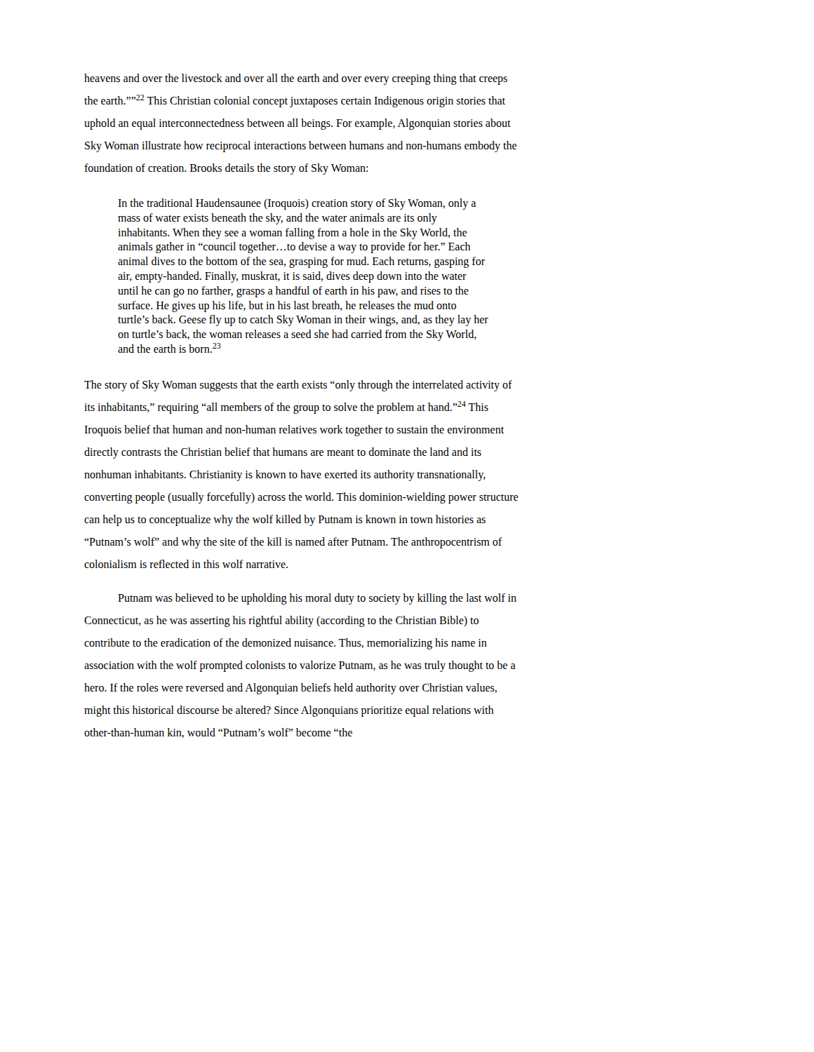heavens and over the livestock and over all the earth and over every creeping thing that creeps the earth.””22 This Christian colonial concept juxtaposes certain Indigenous origin stories that uphold an equal interconnectedness between all beings. For example, Algonquian stories about Sky Woman illustrate how reciprocal interactions between humans and non-humans embody the foundation of creation. Brooks details the story of Sky Woman:
In the traditional Haudensaunee (Iroquois) creation story of Sky Woman, only a mass of water exists beneath the sky, and the water animals are its only inhabitants. When they see a woman falling from a hole in the Sky World, the animals gather in “council together…to devise a way to provide for her.” Each animal dives to the bottom of the sea, grasping for mud. Each returns, gasping for air, empty-handed. Finally, muskrat, it is said, dives deep down into the water until he can go no farther, grasps a handful of earth in his paw, and rises to the surface. He gives up his life, but in his last breath, he releases the mud onto turtle’s back. Geese fly up to catch Sky Woman in their wings, and, as they lay her on turtle’s back, the woman releases a seed she had carried from the Sky World, and the earth is born.23
The story of Sky Woman suggests that the earth exists “only through the interrelated activity of its inhabitants,” requiring “all members of the group to solve the problem at hand.”24 This Iroquois belief that human and non-human relatives work together to sustain the environment directly contrasts the Christian belief that humans are meant to dominate the land and its nonhuman inhabitants. Christianity is known to have exerted its authority transnationally, converting people (usually forcefully) across the world. This dominion-wielding power structure can help us to conceptualize why the wolf killed by Putnam is known in town histories as “Putnam’s wolf” and why the site of the kill is named after Putnam. The anthropocentrism of colonialism is reflected in this wolf narrative.
Putnam was believed to be upholding his moral duty to society by killing the last wolf in Connecticut, as he was asserting his rightful ability (according to the Christian Bible) to contribute to the eradication of the demonized nuisance. Thus, memorializing his name in association with the wolf prompted colonists to valorize Putnam, as he was truly thought to be a hero. If the roles were reversed and Algonquian beliefs held authority over Christian values, might this historical discourse be altered? Since Algonquians prioritize equal relations with other-than-human kin, would “Putnam’s wolf” become “the